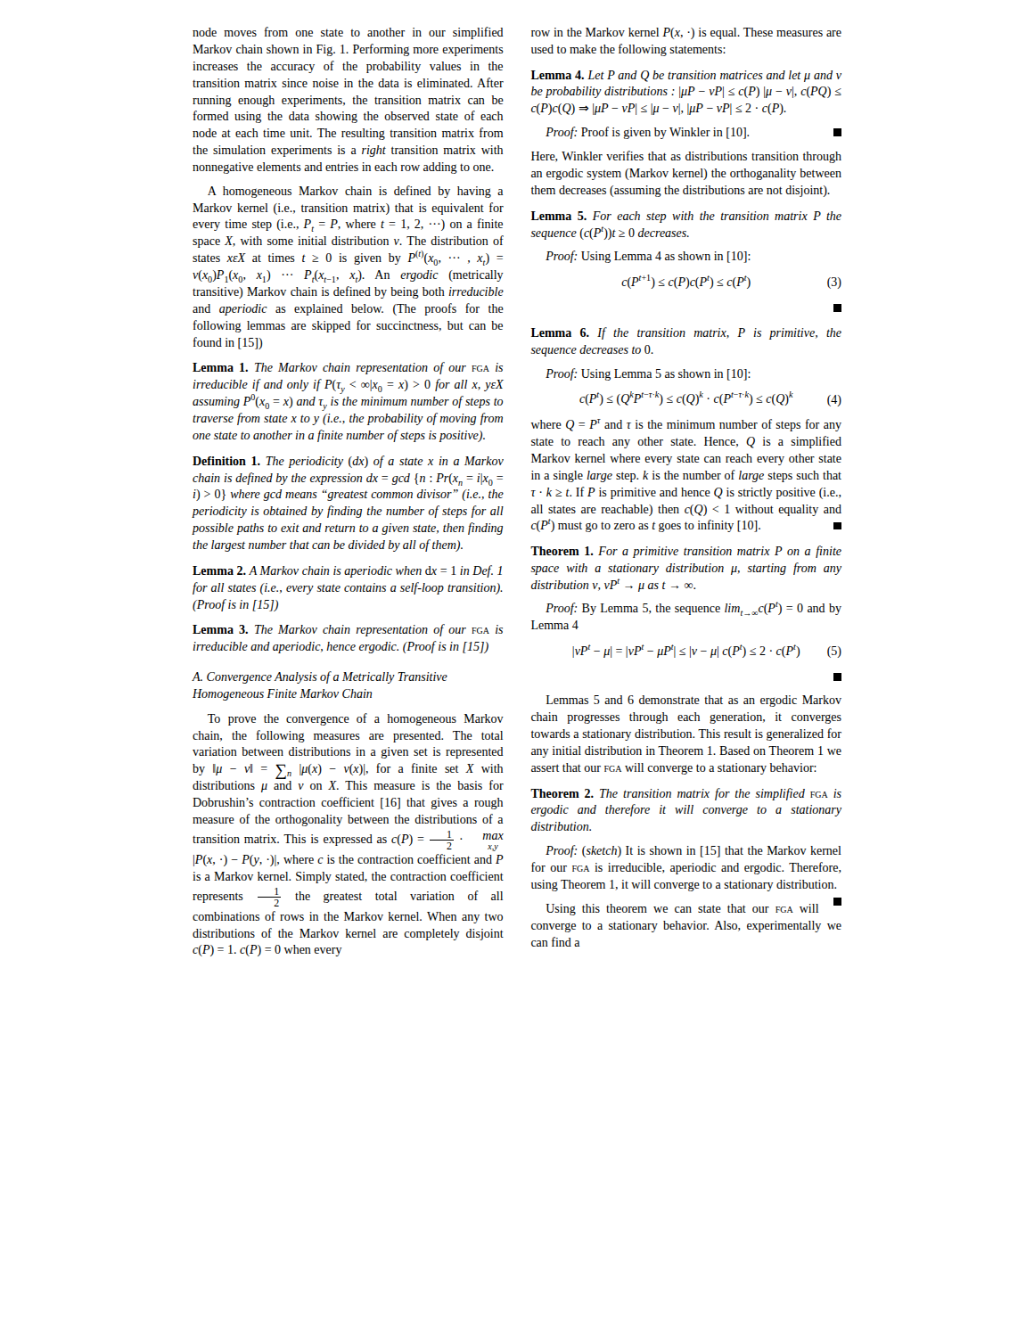node moves from one state to another in our simplified Markov chain shown in Fig. 1. Performing more experiments increases the accuracy of the probability values in the transition matrix since noise in the data is eliminated. After running enough experiments, the transition matrix can be formed using the data showing the observed state of each node at each time unit. The resulting transition matrix from the simulation experiments is a right transition matrix with nonnegative elements and entries in each row adding to one.
A homogeneous Markov chain is defined by having a Markov kernel (i.e., transition matrix) that is equivalent for every time step (i.e., Pt = P, where t = 1, 2, ···) on a finite space X, with some initial distribution ν. The distribution of states xεX at times t ≥ 0 is given by P(t)(x0, ··· , xt) = ν(x0)P1(x0, x1) ··· Pt(xt−1, xt). An ergodic (metrically transitive) Markov chain is defined by being both irreducible and aperiodic as explained below. (The proofs for the following lemmas are skipped for succinctness, but can be found in [15])
Lemma 1. The Markov chain representation of our fga is irreducible if and only if P(τy < ∞|x0 = x) > 0 for all x, yεX assuming P0(x0 = x) and τy is the minimum number of steps to traverse from state x to y (i.e., the probability of moving from one state to another in a finite number of steps is positive).
Definition 1. The periodicity (dx) of a state x in a Markov chain is defined by the expression dx = gcd {n : Pr(xn = i|x0 = i) > 0} where gcd means “greatest common divisor” (i.e., the periodicity is obtained by finding the number of steps for all possible paths to exit and return to a given state, then finding the largest number that can be divided by all of them).
Lemma 2. A Markov chain is aperiodic when dx = 1 in Def. 1 for all states (i.e., every state contains a self-loop transition). (Proof is in [15])
Lemma 3. The Markov chain representation of our fga is irreducible and aperiodic, hence ergodic. (Proof is in [15])
A. Convergence Analysis of a Metrically Transitive Homogeneous Finite Markov Chain
To prove the convergence of a homogeneous Markov chain, the following measures are presented. The total variation between distributions in a given set is represented by ‖μ − ν‖ = ∑n |μ(x) − ν(x)|, for a finite set X with distributions μ and ν on X. This measure is the basis for Dobrushin’s contraction coefficient [16] that gives a rough measure of the orthogonality between the distributions of a transition matrix. This is expressed as c(P) = 12 · max x,y |P(x, ·) − P(y, ·)|, where c is the contraction coefficient and P is a Markov kernel. Simply stated, the contraction coefficient represents 12 the greatest total variation of all combinations of rows in the Markov kernel. When any two distributions of the Markov kernel are completely disjoint c(P) = 1. c(P) = 0 when every
row in the Markov kernel P(x, ·) is equal. These measures are used to make the following statements:
Lemma 4. Let P and Q be transition matrices and let μ and ν be probability distributions : |μP − νP| ≤ c(P) |μ − ν|, c(PQ) ≤ c(P)c(Q) ⇒ |μP − νP| ≤ |μ − ν|, |μP − νP| ≤ 2 · c(P).
Proof: Proof is given by Winkler in [10].
Here, Winkler verifies that as distributions transition through an ergodic system (Markov kernel) the orthoganality between them decreases (assuming the distributions are not disjoint).
Lemma 5. For each step with the transition matrix P the sequence (c(Pt))t ≥ 0 decreases.
Proof: Using Lemma 4 as shown in [10]:
c(Pt+1) ≤ c(P)c(Pt) ≤ c(Pt)(3)
Lemma 6. If the transition matrix, P is primitive, the sequence decreases to 0.
Proof: Using Lemma 5 as shown in [10]:
c(Pt) ≤ (QkPt−τ·k) ≤ c(Q)k · c(Pt−τ·k) ≤ c(Q)k(4)
where Q = Pτ and τ is the minimum number of steps for any state to reach any other state. Hence, Q is a simplified Markov kernel where every state can reach every other state in a single large step. k is the number of large steps such that τ · k ≥ t. If P is primitive and hence Q is strictly positive (i.e., all states are reachable) then c(Q) < 1 without equality and c(Pt) must go to zero as t goes to infinity [10].
Theorem 1. For a primitive transition matrix P on a finite space with a stationary distribution μ, starting from any distribution ν, νPt → μ as t → ∞.
Proof: By Lemma 5, the sequence limt→∞c(Pt) = 0 and by Lemma 4
|νPt − μ| = |νPt − μPt| ≤ |ν − μ| c(Pt) ≤ 2 · c(Pt)(5)
Lemmas 5 and 6 demonstrate that as an ergodic Markov chain progresses through each generation, it converges towards a stationary distribution. This result is generalized for any initial distribution in Theorem 1. Based on Theorem 1 we assert that our fga will converge to a stationary behavior:
Theorem 2. The transition matrix for the simplified fga is ergodic and therefore it will converge to a stationary distribution.
Proof: (sketch) It is shown in [15] that the Markov kernel for our fga is irreducible, aperiodic and ergodic. Therefore, using Theorem 1, it will converge to a stationary distribution.
Using this theorem we can state that our fga will converge to a stationary behavior. Also, experimentally we can find a